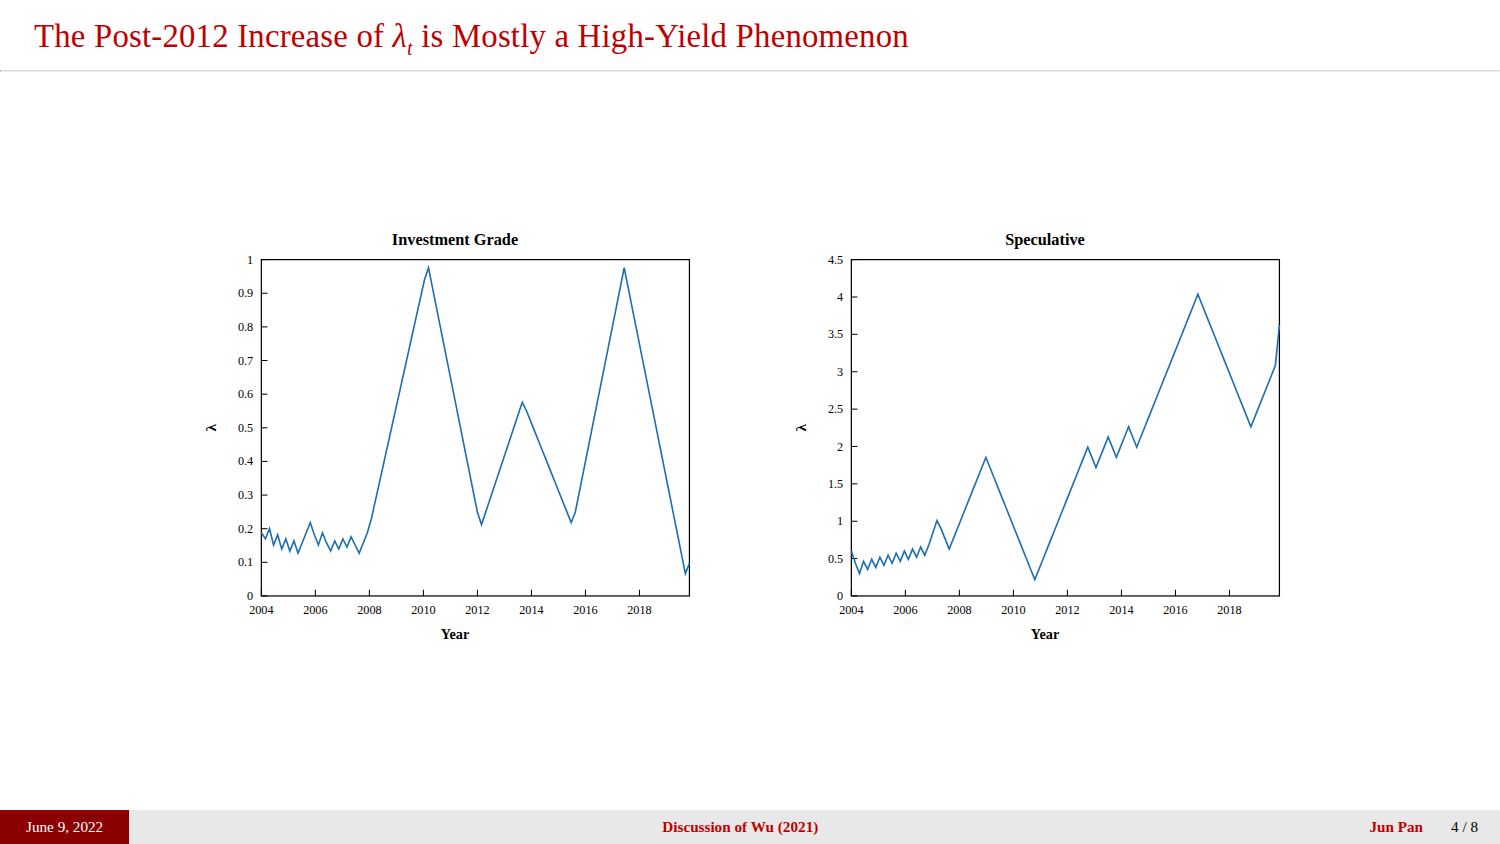The Post-2012 Increase of λt is Mostly a High-Yield Phenomenon
Investment Grade Investment Grade 0 0.1 0.2 0.3 0.4 0.5 0.6 0.7 0.8 0.9 1 2004 2006 2008 2010 2012 2014 2016 2018 Year λ
Speculative Speculative 0 0.5 1 1.5 2 2.5 3 3.5 4 4.5 2004 2006 2008 2010 2012 2014 2016 2018 Year λ
June 9, 2022
Discussion of Wu (2021)
Jun Pan
4 / 8